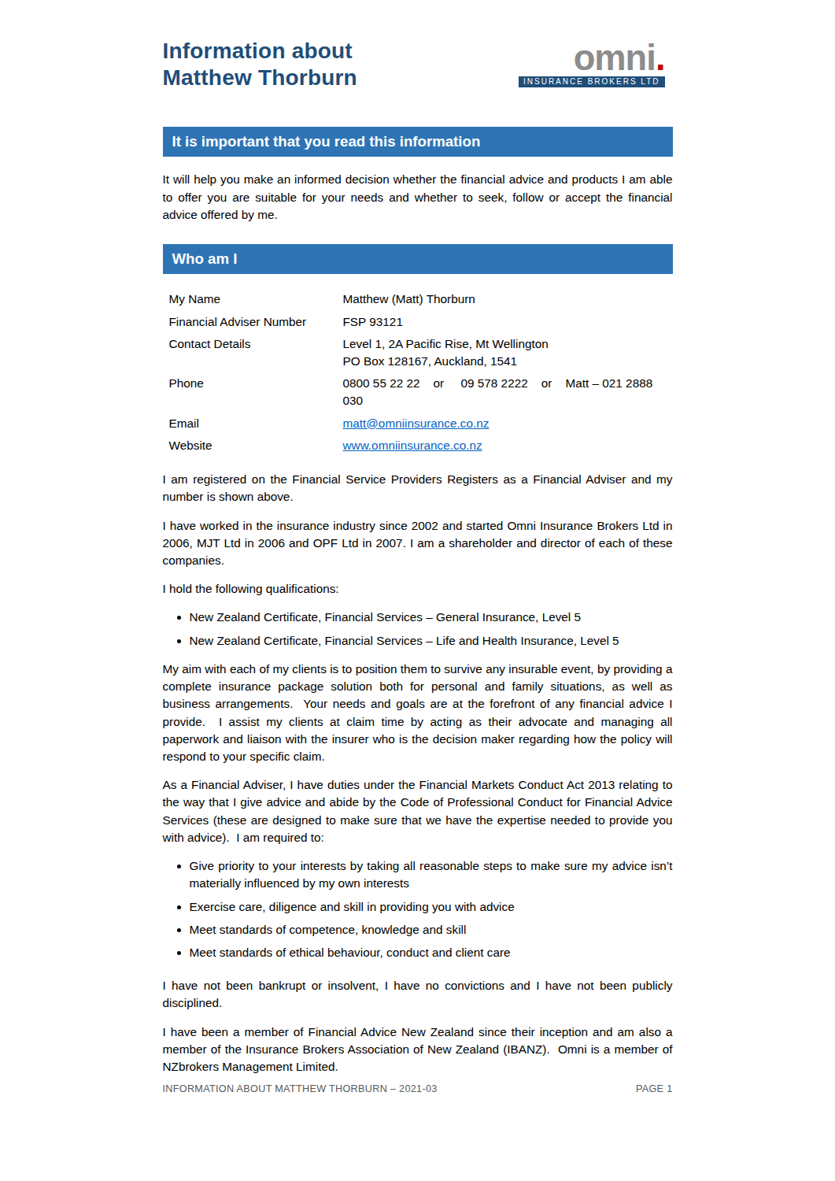Information about
Matthew Thorburn
omni. INSURANCE BROKERS LTD
It is important that you read this information
It will help you make an informed decision whether the financial advice and products I am able to offer you are suitable for your needs and whether to seek, follow or accept the financial advice offered by me.
Who am I
| My Name | Matthew (Matt) Thorburn |
| Financial Adviser Number | FSP 93121 |
| Contact Details | Level 1, 2A Pacific Rise, Mt Wellington PO Box 128167, Auckland, 1541 |
| Phone | 0800 55 22 22 or 09 578 2222 or Matt – 021 2888 030 |
| Email | matt@omniinsurance.co.nz |
| Website | www.omniinsurance.co.nz |
I am registered on the Financial Service Providers Registers as a Financial Adviser and my number is shown above.
I have worked in the insurance industry since 2002 and started Omni Insurance Brokers Ltd in 2006, MJT Ltd in 2006 and OPF Ltd in 2007. I am a shareholder and director of each of these companies.
I hold the following qualifications:
New Zealand Certificate, Financial Services – General Insurance, Level 5
New Zealand Certificate, Financial Services – Life and Health Insurance, Level 5
My aim with each of my clients is to position them to survive any insurable event, by providing a complete insurance package solution both for personal and family situations, as well as business arrangements. Your needs and goals are at the forefront of any financial advice I provide. I assist my clients at claim time by acting as their advocate and managing all paperwork and liaison with the insurer who is the decision maker regarding how the policy will respond to your specific claim.
As a Financial Adviser, I have duties under the Financial Markets Conduct Act 2013 relating to the way that I give advice and abide by the Code of Professional Conduct for Financial Advice Services (these are designed to make sure that we have the expertise needed to provide you with advice). I am required to:
Give priority to your interests by taking all reasonable steps to make sure my advice isn’t materially influenced by my own interests
Exercise care, diligence and skill in providing you with advice
Meet standards of competence, knowledge and skill
Meet standards of ethical behaviour, conduct and client care
I have not been bankrupt or insolvent, I have no convictions and I have not been publicly disciplined.
I have been a member of Financial Advice New Zealand since their inception and am also a member of the Insurance Brokers Association of New Zealand (IBANZ). Omni is a member of NZbrokers Management Limited.
INFORMATION ABOUT MATTHEW THORBURN – 2021-03 PAGE 1